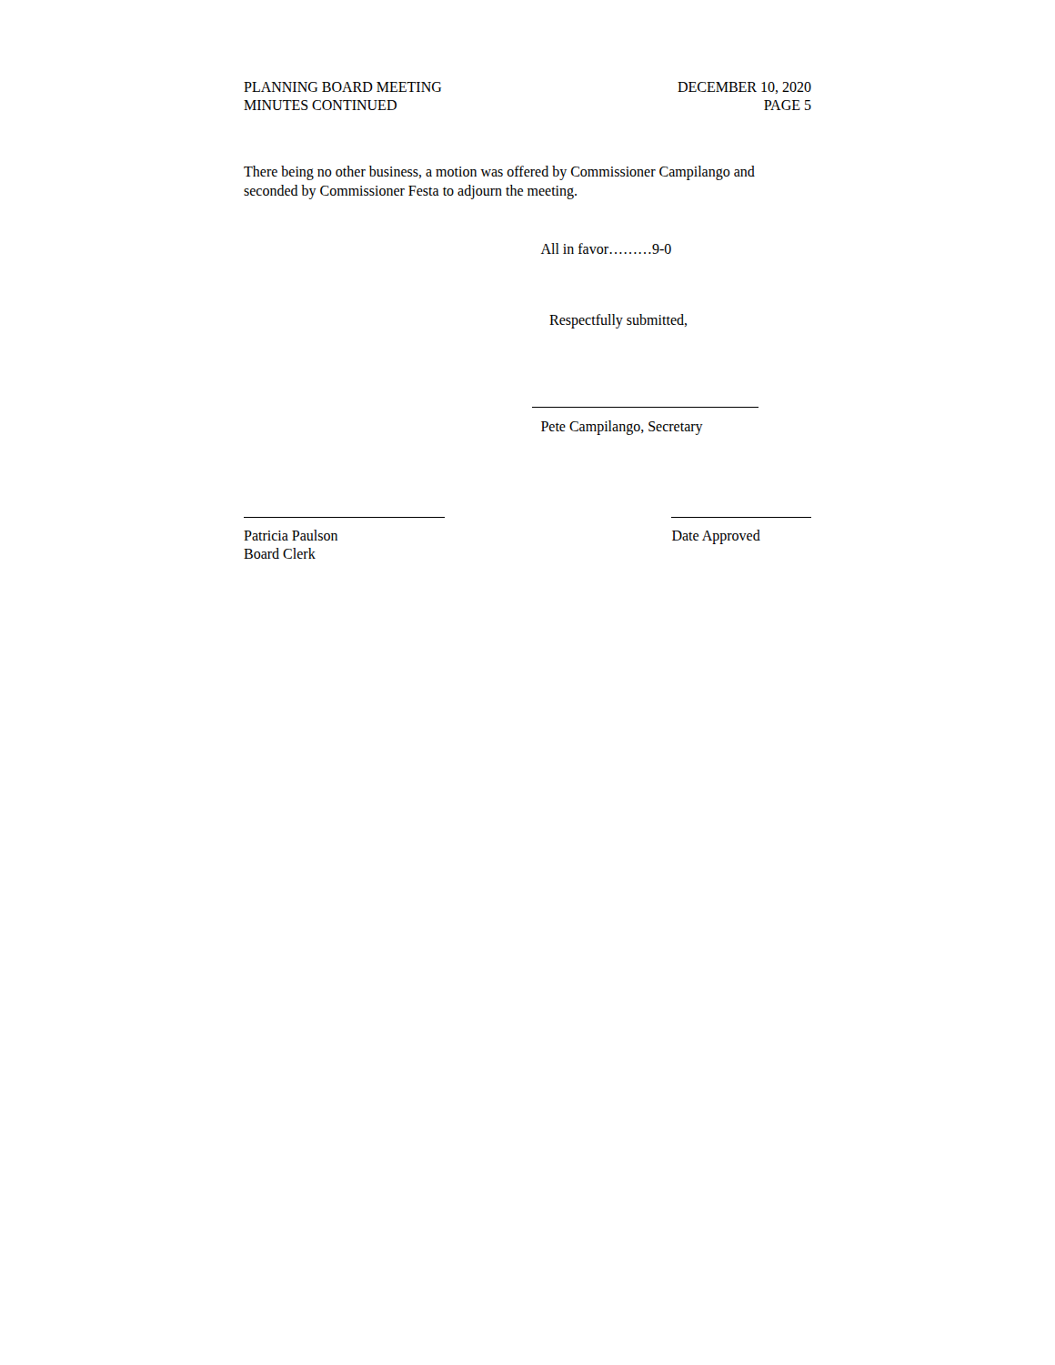PLANNING BOARD MEETING
MINUTES CONTINUED
DECEMBER 10, 2020
PAGE 5
There being no other business, a motion was offered by Commissioner Campilango and seconded by Commissioner Festa to adjourn the meeting.
All in favor………9-0
Respectfully submitted,
Pete Campilango, Secretary
Patricia Paulson
Board Clerk
Date Approved